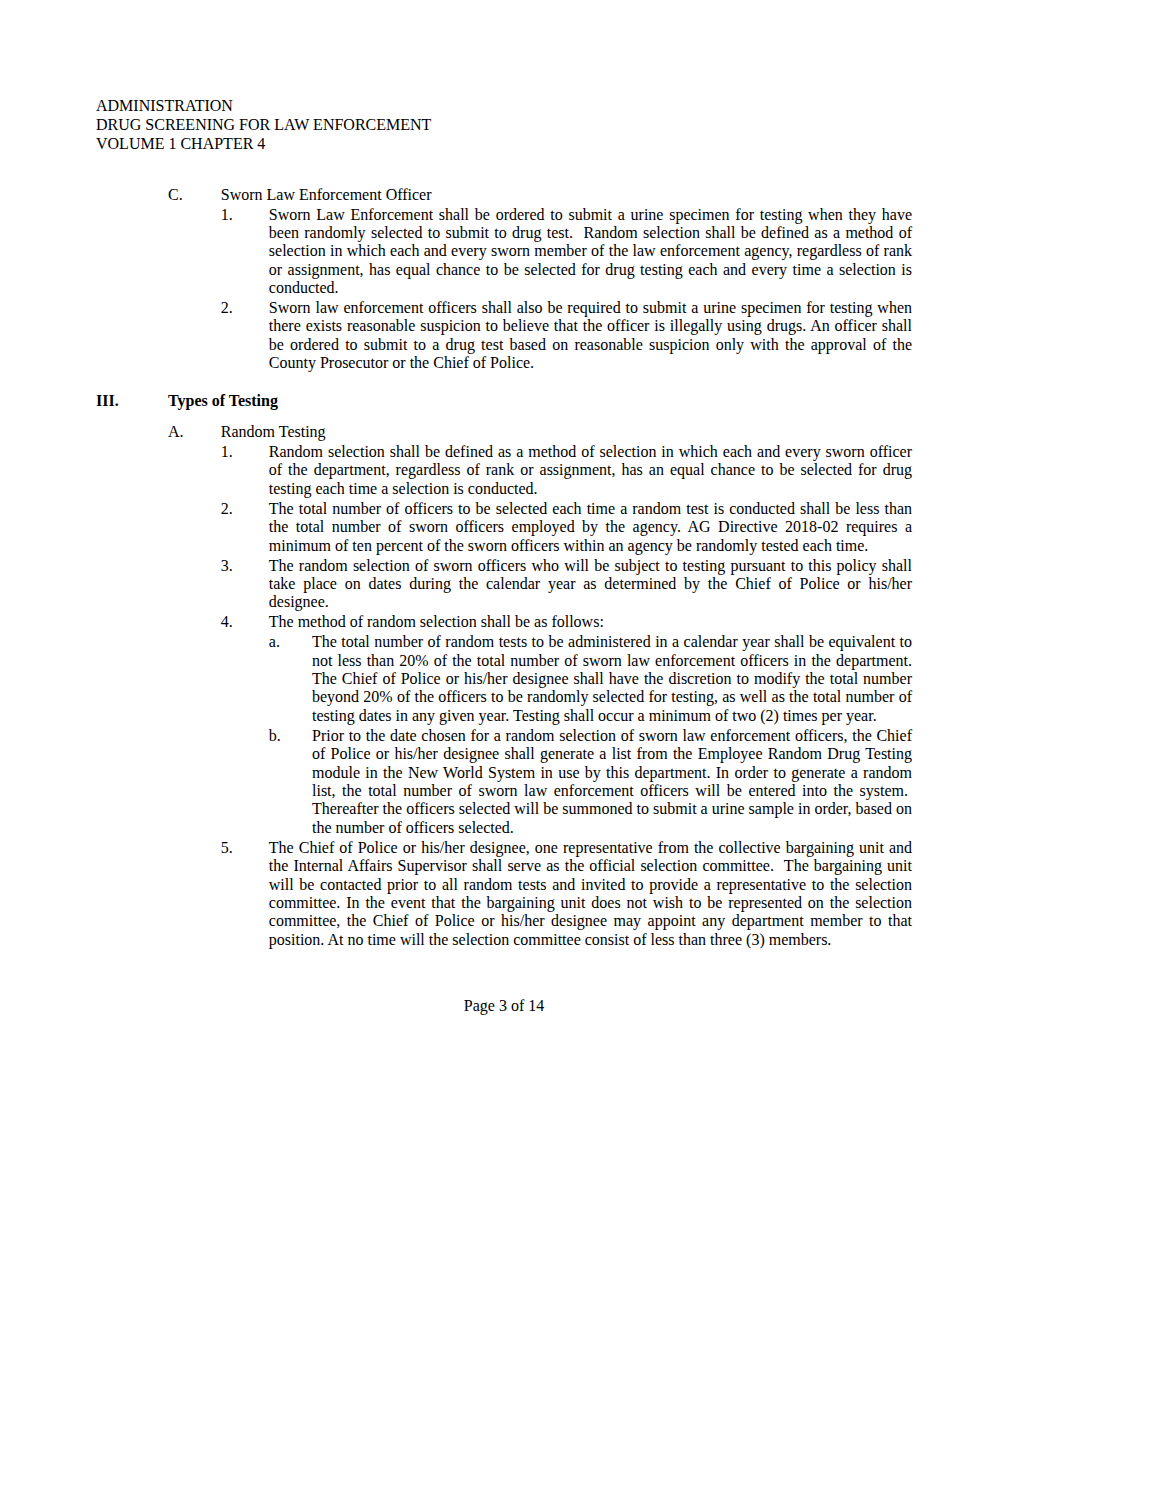ADMINISTRATION
DRUG SCREENING FOR LAW ENFORCEMENT
VOLUME 1 CHAPTER 4
C. Sworn Law Enforcement Officer
1. Sworn Law Enforcement shall be ordered to submit a urine specimen for testing when they have been randomly selected to submit to drug test. Random selection shall be defined as a method of selection in which each and every sworn member of the law enforcement agency, regardless of rank or assignment, has equal chance to be selected for drug testing each and every time a selection is conducted.
2. Sworn law enforcement officers shall also be required to submit a urine specimen for testing when there exists reasonable suspicion to believe that the officer is illegally using drugs. An officer shall be ordered to submit to a drug test based on reasonable suspicion only with the approval of the County Prosecutor or the Chief of Police.
III. Types of Testing
A. Random Testing
1. Random selection shall be defined as a method of selection in which each and every sworn officer of the department, regardless of rank or assignment, has an equal chance to be selected for drug testing each time a selection is conducted.
2. The total number of officers to be selected each time a random test is conducted shall be less than the total number of sworn officers employed by the agency. AG Directive 2018-02 requires a minimum of ten percent of the sworn officers within an agency be randomly tested each time.
3. The random selection of sworn officers who will be subject to testing pursuant to this policy shall take place on dates during the calendar year as determined by the Chief of Police or his/her designee.
4. The method of random selection shall be as follows:
a. The total number of random tests to be administered in a calendar year shall be equivalent to not less than 20% of the total number of sworn law enforcement officers in the department. The Chief of Police or his/her designee shall have the discretion to modify the total number beyond 20% of the officers to be randomly selected for testing, as well as the total number of testing dates in any given year. Testing shall occur a minimum of two (2) times per year.
b. Prior to the date chosen for a random selection of sworn law enforcement officers, the Chief of Police or his/her designee shall generate a list from the Employee Random Drug Testing module in the New World System in use by this department. In order to generate a random list, the total number of sworn law enforcement officers will be entered into the system. Thereafter the officers selected will be summoned to submit a urine sample in order, based on the number of officers selected.
5. The Chief of Police or his/her designee, one representative from the collective bargaining unit and the Internal Affairs Supervisor shall serve as the official selection committee. The bargaining unit will be contacted prior to all random tests and invited to provide a representative to the selection committee. In the event that the bargaining unit does not wish to be represented on the selection committee, the Chief of Police or his/her designee may appoint any department member to that position. At no time will the selection committee consist of less than three (3) members.
Page 3 of 14